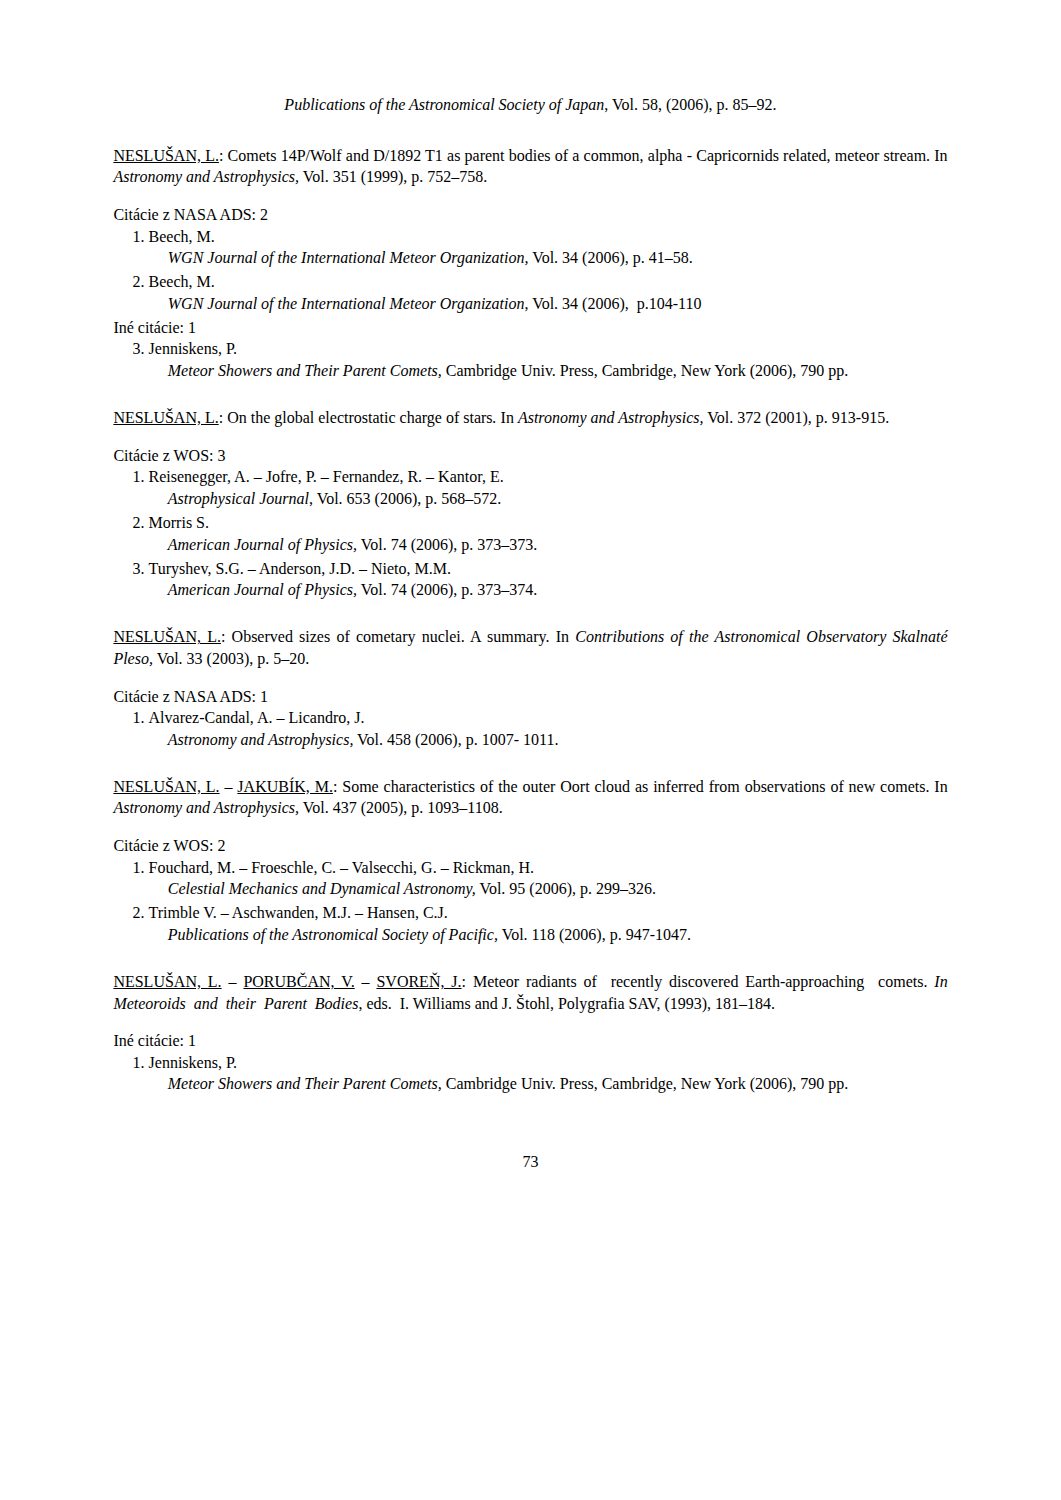Publications of the Astronomical Society of Japan, Vol. 58, (2006), p. 85–92.
NESLUŠAN, L.: Comets 14P/Wolf and D/1892 T1 as parent bodies of a common, alpha - Capricornids related, meteor stream. In Astronomy and Astrophysics, Vol. 351 (1999), p. 752–758.
Citácie z NASA ADS: 2
Beech, M.
WGN Journal of the International Meteor Organization, Vol. 34 (2006), p. 41–58.
Beech, M.
WGN Journal of the International Meteor Organization, Vol. 34 (2006), p.104-110
Iné citácie: 1
Jenniskens, P.
Meteor Showers and Their Parent Comets, Cambridge Univ. Press, Cambridge, New York (2006), 790 pp.
NESLUŠAN, L.: On the global electrostatic charge of stars. In Astronomy and Astrophysics, Vol. 372 (2001), p. 913-915.
Citácie z WOS: 3
Reisenegger, A. – Jofre, P. – Fernandez, R. – Kantor, E.
Astrophysical Journal, Vol. 653 (2006), p. 568–572.
Morris S.
American Journal of Physics, Vol. 74 (2006), p. 373–373.
Turyshev, S.G. – Anderson, J.D. – Nieto, M.M.
American Journal of Physics, Vol. 74 (2006), p. 373–374.
NESLUŠAN, L.: Observed sizes of cometary nuclei. A summary. In Contributions of the Astronomical Observatory Skalnaté Pleso, Vol. 33 (2003), p. 5–20.
Citácie z NASA ADS: 1
Alvarez-Candal, A. – Licandro, J.
Astronomy and Astrophysics, Vol. 458 (2006), p. 1007- 1011.
NESLUŠAN, L. – JAKUBÍK, M.: Some characteristics of the outer Oort cloud as inferred from observations of new comets. In Astronomy and Astrophysics, Vol. 437 (2005), p. 1093–1108.
Citácie z WOS: 2
Fouchard, M. – Froeschle, C. – Valsecchi, G. – Rickman, H.
Celestial Mechanics and Dynamical Astronomy, Vol. 95 (2006), p. 299–326.
Trimble V. – Aschwanden, M.J. – Hansen, C.J.
Publications of the Astronomical Society of Pacific, Vol. 118 (2006), p. 947-1047.
NESLUŠAN, L. – PORUBČAN, V. – SVOREŇ, J.: Meteor radiants of recently discovered Earth-approaching comets. In Meteoroids and their Parent Bodies, eds. I. Williams and J. Štohl, Polygrafia SAV, (1993), 181–184.
Iné citácie: 1
Jenniskens, P.
Meteor Showers and Their Parent Comets, Cambridge Univ. Press, Cambridge, New York (2006), 790 pp.
73